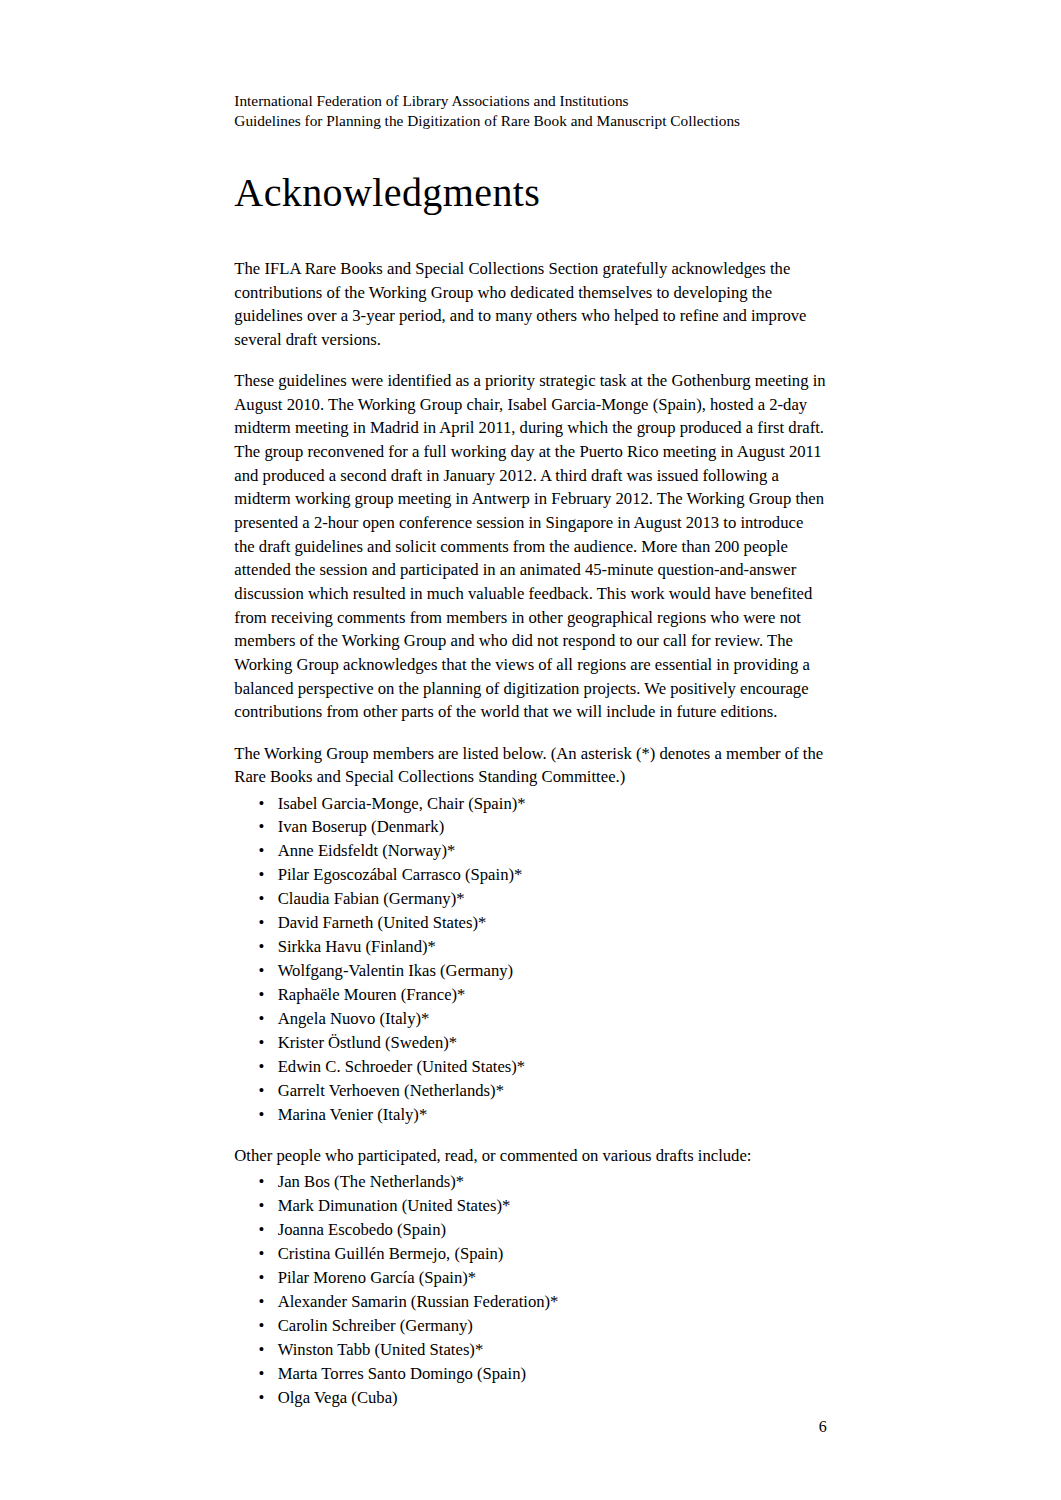International Federation of Library Associations and Institutions
Guidelines for Planning the Digitization of Rare Book and Manuscript Collections
Acknowledgments
The IFLA Rare Books and Special Collections Section gratefully acknowledges the contributions of the Working Group who dedicated themselves to developing the guidelines over a 3-year period, and to many others who helped to refine and improve several draft versions.
These guidelines were identified as a priority strategic task at the Gothenburg meeting in August 2010. The Working Group chair, Isabel Garcia-Monge (Spain), hosted a 2-day midterm meeting in Madrid in April 2011, during which the group produced a first draft. The group reconvened for a full working day at the Puerto Rico meeting in August 2011 and produced a second draft in January 2012. A third draft was issued following a midterm working group meeting in Antwerp in February 2012. The Working Group then presented a 2-hour open conference session in Singapore in August 2013 to introduce the draft guidelines and solicit comments from the audience. More than 200 people attended the session and participated in an animated 45-minute question-and-answer discussion which resulted in much valuable feedback. This work would have benefited from receiving comments from members in other geographical regions who were not members of the Working Group and who did not respond to our call for review. The Working Group acknowledges that the views of all regions are essential in providing a balanced perspective on the planning of digitization projects. We positively encourage contributions from other parts of the world that we will include in future editions.
The Working Group members are listed below. (An asterisk (*) denotes a member of the Rare Books and Special Collections Standing Committee.)
Isabel Garcia-Monge, Chair (Spain)*
Ivan Boserup (Denmark)
Anne Eidsfeldt (Norway)*
Pilar Egoscozábal Carrasco (Spain)*
Claudia Fabian (Germany)*
David Farneth (United States)*
Sirkka Havu (Finland)*
Wolfgang-Valentin Ikas (Germany)
Raphaële Mouren (France)*
Angela Nuovo (Italy)*
Krister Östlund (Sweden)*
Edwin C. Schroeder (United States)*
Garrelt Verhoeven (Netherlands)*
Marina Venier (Italy)*
Other people who participated, read, or commented on various drafts include:
Jan Bos (The Netherlands)*
Mark Dimunation (United States)*
Joanna Escobedo (Spain)
Cristina Guillén Bermejo, (Spain)
Pilar Moreno García (Spain)*
Alexander Samarin (Russian Federation)*
Carolin Schreiber (Germany)
Winston Tabb (United States)*
Marta Torres Santo Domingo (Spain)
Olga Vega (Cuba)
6